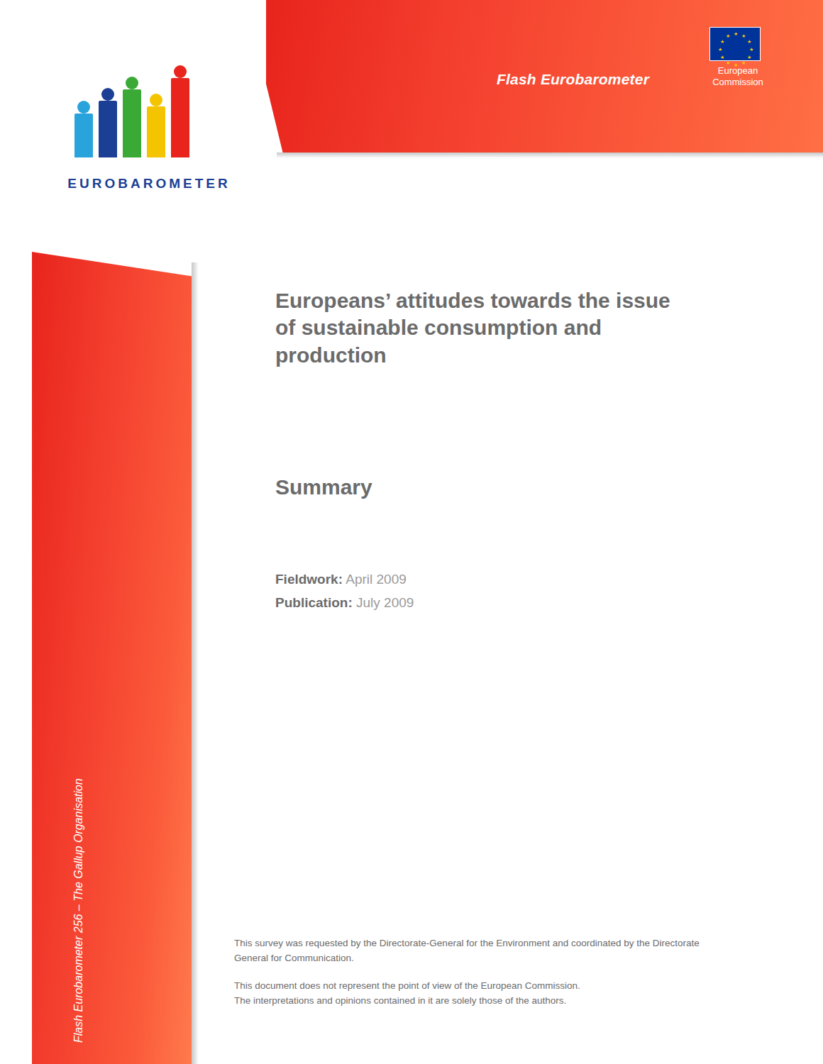Flash Eurobarometer
★ ★ ★ ★ ★ ★ ★ ★ ★ ★ ★ ★
European
Commission
EUROBAROMETER
Flash Eurobarometer 256 – The Gallup Organisation
Europeans’ attitudes towards the issue of sustainable consumption and production
Summary
Fieldwork: April 2009
Publication: July 2009
This survey was requested by the Directorate-General for the Environment and coordinated by the Directorate General for Communication.
This document does not represent the point of view of the European Commission.
The interpretations and opinions contained in it are solely those of the authors.